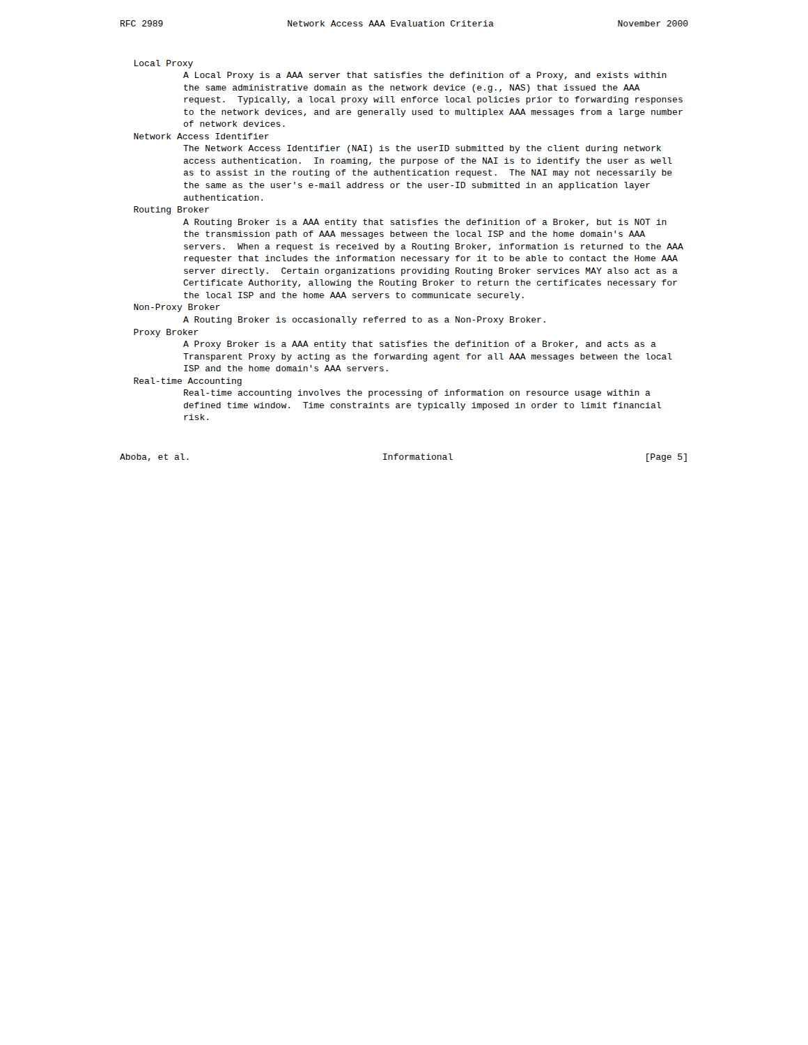RFC 2989 Network Access AAA Evaluation Criteria November 2000
Local Proxy
A Local Proxy is a AAA server that satisfies the definition of a Proxy, and exists within the same administrative domain as the network device (e.g., NAS) that issued the AAA request. Typically, a local proxy will enforce local policies prior to forwarding responses to the network devices, and are generally used to multiplex AAA messages from a large number of network devices.
Network Access Identifier
The Network Access Identifier (NAI) is the userID submitted by the client during network access authentication. In roaming, the purpose of the NAI is to identify the user as well as to assist in the routing of the authentication request. The NAI may not necessarily be the same as the user's e-mail address or the user-ID submitted in an application layer authentication.
Routing Broker
A Routing Broker is a AAA entity that satisfies the definition of a Broker, but is NOT in the transmission path of AAA messages between the local ISP and the home domain's AAA servers. When a request is received by a Routing Broker, information is returned to the AAA requester that includes the information necessary for it to be able to contact the Home AAA server directly. Certain organizations providing Routing Broker services MAY also act as a Certificate Authority, allowing the Routing Broker to return the certificates necessary for the local ISP and the home AAA servers to communicate securely.
Non-Proxy Broker
A Routing Broker is occasionally referred to as a Non-Proxy Broker.
Proxy Broker
A Proxy Broker is a AAA entity that satisfies the definition of a Broker, and acts as a Transparent Proxy by acting as the forwarding agent for all AAA messages between the local ISP and the home domain's AAA servers.
Real-time Accounting
Real-time accounting involves the processing of information on resource usage within a defined time window. Time constraints are typically imposed in order to limit financial risk.
Aboba, et al. Informational [Page 5]